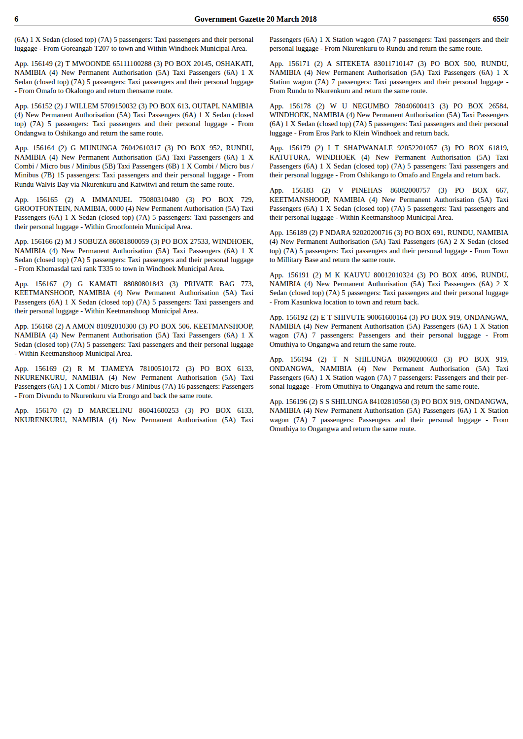6 Government Gazette 20 March 2018 6550
(6A) 1 X Sedan (closed top) (7A) 5 passengers: Taxi passengers and their personal luggage - From Goreangab T207 to town and Within Windhoek Municipal Area.
App. 156149 (2) T MWOONDE 65111100288 (3) PO BOX 20145, OSHAKATI, NAMIBIA (4) New Permanent Authorisation (5A) Taxi Passengers (6A) 1 X Sedan (closed top) (7A) 5 passengers: Taxi passengers and their personal luggage - From Omafo to Okalongo and return thensame route.
App. 156152 (2) J WILLEM 5709150032 (3) PO BOX 613, OUTAPI, NAMIBIA (4) New Permanent Authorisation (5A) Taxi Passengers (6A) 1 X Sedan (closed top) (7A) 5 passengers: Taxi passengers and their personal luggage - From Ondangwa to Oshikango and return the same route.
App. 156164 (2) G MUNUNGA 76042610317 (3) PO BOX 952, RUNDU, NAMIBIA (4) New Permanent Authorisation (5A) Taxi Passengers (6A) 1 X Combi / Micro bus / Minibus (5B) Taxi Passengers (6B) 1 X Combi / Micro bus / Minibus (7B) 15 passengers: Taxi passengers and their personal luggage - From Rundu Walvis Bay via Nkurenkuru and Katwitwi and return the same route.
App. 156165 (2) A IMMANUEL 75080310480 (3) PO BOX 729, GROOTFONTEIN, NAMIBIA, 0000 (4) New Permanent Authorisation (5A) Taxi Passengers (6A) 1 X Sedan (closed top) (7A) 5 passengers: Taxi passengers and their personal luggage - Within Grootfontein Municipal Area.
App. 156166 (2) M J SOBUZA 86081800059 (3) PO BOX 27533, WINDHOEK, NAMIBIA (4) New Permanent Authorisation (5A) Taxi Passengers (6A) 1 X Sedan (closed top) (7A) 5 passengers: Taxi passengers and their personal luggage - From Khomasdal taxi rank T335 to town in Windhoek Municipal Area.
App. 156167 (2) G KAMATI 88080801843 (3) PRIVATE BAG 773, KEETMANSHOOP, NAMIBIA (4) New Permanent Authorisation (5A) Taxi Passengers (6A) 1 X Sedan (closed top) (7A) 5 passengers: Taxi passengers and their personal luggage - Within Keetmanshoop Municipal Area.
App. 156168 (2) A AMON 81092010300 (3) PO BOX 506, KEETMANSHOOP, NAMIBIA (4) New Permanent Authorisation (5A) Taxi Passengers (6A) 1 X Sedan (closed top) (7A) 5 passengers: Taxi passengers and their personal luggage - Within Keetmanshoop Municipal Area.
App. 156169 (2) R M TJAMEYA 78100510172 (3) PO BOX 6133, NKURENKURU, NAMIBIA (4) New Permanent Authorisation (5A) Taxi Passengers (6A) 1 X Combi / Micro bus / Minibus (7A) 16 passengers: Passengers - From Divundu to Nkurenkuru via Erongo and back the same route.
App. 156170 (2) D MARCELINU 86041600253 (3) PO BOX 6133, NKURENKURU, NAMIBIA (4) New Permanent Authorisation (5A) Taxi Passengers (6A) 1 X Station wagon (7A) 7 passengers: Taxi passengers and their personal luggage - From Nkurenkuru to Rundu and return the same route.
App. 156171 (2) A SITEKETA 83011710147 (3) PO BOX 500, RUNDU, NAMIBIA (4) New Permanent Authorisation (5A) Taxi Passengers (6A) 1 X Station wagon (7A) 7 passengers: Taxi passengers and their personal luggage - From Rundu to Nkurenkuru and return the same route.
App. 156178 (2) W U NEGUMBO 78040600413 (3) PO BOX 26584, WINDHOEK, NAMIBIA (4) New Permanent Authorisation (5A) Taxi Passengers (6A) 1 X Sedan (closed top) (7A) 5 passengers: Taxi passengers and their personal luggage - From Eros Park to Klein Windhoek and return back.
App. 156179 (2) I T SHAPWANALE 92052201057 (3) PO BOX 61819, KATUTURA, WINDHOEK (4) New Permanent Authorisation (5A) Taxi Passengers (6A) 1 X Sedan (closed top) (7A) 5 passengers: Taxi passengers and their personal luggage - From Oshikango to Omafo and Engela and return back.
App. 156183 (2) V PINEHAS 86082000757 (3) PO BOX 667, KEETMANSHOOP, NAMIBIA (4) New Permanent Authorisation (5A) Taxi Passengers (6A) 1 X Sedan (closed top) (7A) 5 passengers: Taxi passengers and their personal luggage - Within Keetmanshoop Municipal Area.
App. 156189 (2) P NDARA 92020200716 (3) PO BOX 691, RUNDU, NAMIBIA (4) New Permanent Authorisation (5A) Taxi Passengers (6A) 2 X Sedan (closed top) (7A) 5 passengers: Taxi passengers and their personal luggage - From Town to Millitary Base and return the same route.
App. 156191 (2) M K KAUYU 80012010324 (3) PO BOX 4096, RUNDU, NAMIBIA (4) New Permanent Authorisation (5A) Taxi Passengers (6A) 2 X Sedan (closed top) (7A) 5 passengers: Taxi passengers and their personal luggage - From Kasunkwa location to town and return back.
App. 156192 (2) E T SHIVUTE 90061600164 (3) PO BOX 919, ONDANGWA, NAMIBIA (4) New Permanent Authorisation (5A) Passengers (6A) 1 X Station wagon (7A) 7 passengers: Passengers and their personal luggage - From Omuthiya to Ongangwa and return the same route.
App. 156194 (2) T N SHILUNGA 86090200603 (3) PO BOX 919, ONDANGWA, NAMIBIA (4) New Permanent Authorisation (5A) Taxi Passengers (6A) 1 X Station wagon (7A) 7 passengers: Passengers and their personal luggage - From Omuthiya to Ongangwa and return the same route.
App. 156196 (2) S S SHILUNGA 84102810560 (3) PO BOX 919, ONDANGWA, NAMIBIA (4) New Permanent Authorisation (5A) Passengers (6A) 1 X Station wagon (7A) 7 passengers: Passengers and their personal luggage - From Omuthiya to Ongangwa and return the same route.